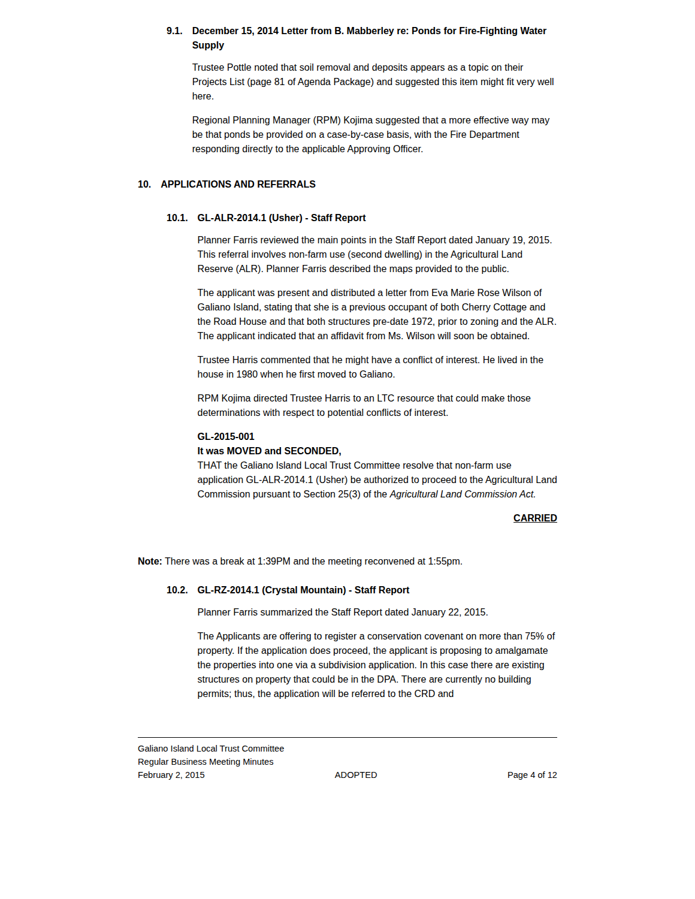9.1.
December 15, 2014 Letter from B. Mabberley re: Ponds for Fire-Fighting Water Supply
Trustee Pottle noted that soil removal and deposits appears as a topic on their Projects List (page 81 of Agenda Package) and suggested this item might fit very well here.
Regional Planning Manager (RPM) Kojima suggested that a more effective way may be that ponds be provided on a case-by-case basis, with the Fire Department responding directly to the applicable Approving Officer.
10.
APPLICATIONS AND REFERRALS
10.1.
GL-ALR-2014.1 (Usher) - Staff Report
Planner Farris reviewed the main points in the Staff Report dated January 19, 2015. This referral involves non-farm use (second dwelling) in the Agricultural Land Reserve (ALR). Planner Farris described the maps provided to the public.
The applicant was present and distributed a letter from Eva Marie Rose Wilson of Galiano Island, stating that she is a previous occupant of both Cherry Cottage and the Road House and that both structures pre-date 1972, prior to zoning and the ALR. The applicant indicated that an affidavit from Ms. Wilson will soon be obtained.
Trustee Harris commented that he might have a conflict of interest. He lived in the house in 1980 when he first moved to Galiano.
RPM Kojima directed Trustee Harris to an LTC resource that could make those determinations with respect to potential conflicts of interest.
GL-2015-001
It was MOVED and SECONDED,
THAT the Galiano Island Local Trust Committee resolve that non-farm use application GL-ALR-2014.1 (Usher) be authorized to proceed to the Agricultural Land Commission pursuant to Section 25(3) of the Agricultural Land Commission Act.
CARRIED
Note: There was a break at 1:39PM and the meeting reconvened at 1:55pm.
10.2.
GL-RZ-2014.1 (Crystal Mountain) - Staff Report
Planner Farris summarized the Staff Report dated January 22, 2015.
The Applicants are offering to register a conservation covenant on more than 75% of property. If the application does proceed, the applicant is proposing to amalgamate the properties into one via a subdivision application. In this case there are existing structures on property that could be in the DPA. There are currently no building permits; thus, the application will be referred to the CRD and
Galiano Island Local Trust Committee
Regular Business Meeting Minutes
February 2, 2015 ADOPTED Page 4 of 12